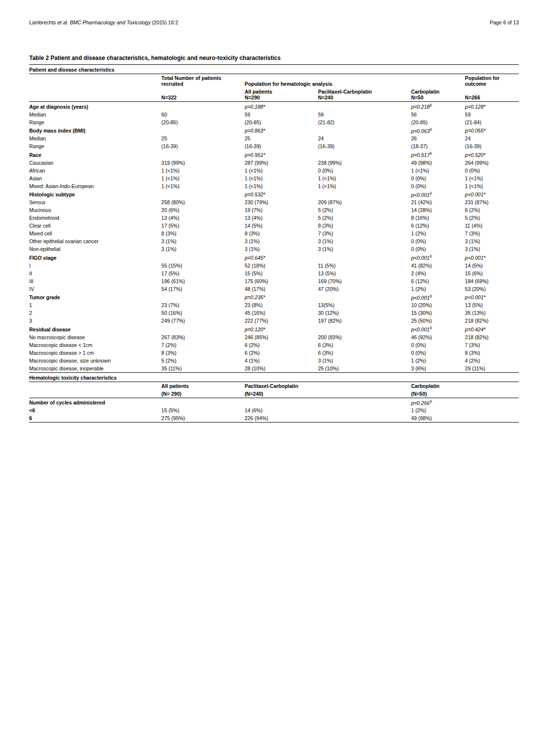Lambrechts et al. BMC Pharmacology and Toxicology (2015) 16:2
Page 6 of 13
Table 2 Patient and disease characteristics, hematologic and neuro-toxicity characteristics
| Patient and disease characteristics |
| | Total Number of patients recruited | Population for hematologic analysis | Population for outcome |
| | N=322 | All patients N=290 | Paclitaxel-Carboplatin N=240 | Carboplatin N=50 | N=266 |
| Age at diagnosis (years) | | p=0.188* | | p=0.218 § | p=0.128* |
| Median | 60 | 59 | 59 | 56 | 59 |
| Range | (20-85) | (20-85) | (21-82) | (20-85) | (21-84) |
| Body mass index (BMI) | | p=0.863* | | p=0.063 § | p=0.055* |
| Median | 25 | 25 | 24 | 26 | 24 |
| Range | (16-39) | (16-39) | (16-39) | (18-37) | (16-39) |
| Race | | p=0.951* | | p=0.517 § | p=0.520* |
| Caucasian | 319 (99%) | 287 (99%) | 238 (99%) | 49 (98%) | 264 (99%) |
| African | 1 (<1%) | 1 (<1%) | 0 (0%) | 1 (<1%) | 0 (0%) |
| Asian | 1 (<1%) | 1 (<1%) | 1 (<1%) | 0 (0%) | 1 (<1%) |
| Mixed: Asian-Indo-European | 1 (<1%) | 1 (<1%) | 1 (<1%) | 0 (0%) | 1 (<1%) |
| Histologic subtype | | p=0.532* | | p<0.001 § | p<0.001* |
| Serous | 258 (80%) | 230 (79%) | 209 (87%) | 21 (42%) | 231 (87%) |
| Mucinous | 20 (6%) | 19 (7%) | 5 (2%) | 14 (28%) | 6 (2%) |
| Endometrioid | 13 (4%) | 13 (4%) | 5 (2%) | 8 (16%) | 5 (2%) |
| Clear cell | 17 (5%) | 14 (5%) | 8 (3%) | 6 (12%) | 11 (4%) |
| Mixed cell | 8 (3%) | 8 (3%) | 7 (3%) | 1 (2%) | 7 (3%) |
| Other epithelial ovarian cancer | 3 (1%) | 3 (1%) | 3 (1%) | 0 (0%) | 3 (1%) |
| Non-epithelial | 3 (1%) | 3 (1%) | 3 (1%) | 0 (0%) | 3 (1%) |
| FIGO stage | | p=0.645* | | p<0.001 § | p<0.001* |
| I | 55 (15%) | 52 (18%) | 11 (5%) | 41 (82%) | 14 (5%) |
| II | 17 (5%) | 15 (5%) | 13 (5%) | 2 (4%) | 15 (6%) |
| III | 196 (61%) | 175 (60%) | 169 (70%) | 6 (12%) | 184 (69%) |
| IV | 54 (17%) | 48 (17%) | 47 (20%) | 1 (2%) | 53 (20%) |
| Tumor grade | | p=0.235* | | p<0.001 § | p<0.001* |
| 1 | 23 (7%) | 23 (8%) | 13(5%) | 10 (20%) | 13 (5%) |
| 2 | 50 (16%) | 45 (16%) | 30 (12%) | 15 (30%) | 35 (13%) |
| 3 | 249 (77%) | 222 (77%) | 197 (82%) | 25 (50%) | 218 (82%) |
| Residual disease | | p=0.120* | | p<0.001 § | p=0.424* |
| No macroscopic disease | 267 (83%) | 246 (85%) | 200 (83%) | 46 (92%) | 218 (82%) |
| Macroscopic disease < 1cm | 7 (2%) | 6 (2%) | 6 (3%) | 0 (0%) | 7 (3%) |
| Macroscopic disease > 1 cm | 8 (3%) | 6 (2%) | 6 (3%) | 0 (0%) | 8 (3%) |
| Macroscopic disease, size unknown | 5 (2%) | 4 (1%) | 3 (1%) | 1 (2%) | 4 (2%) |
| Macroscopic disease, inoperable | 35 (11%) | 28 (10%) | 25 (10%) | 3 (6%) | 29 (11%) |
| Hematologic toxicity characteristics |
| | All patients | Paclitaxel-Carboplatin | Carboplatin |
| | (N= 290) | (N=240) | (N=50) |
| Number of cycles administered | | | p=0.266 § |
| <6 | 15 (5%) | 14 (6%) | 1 (2%) |
| 6 | 275 (95%) | 226 (94%) | 49 (98%) |